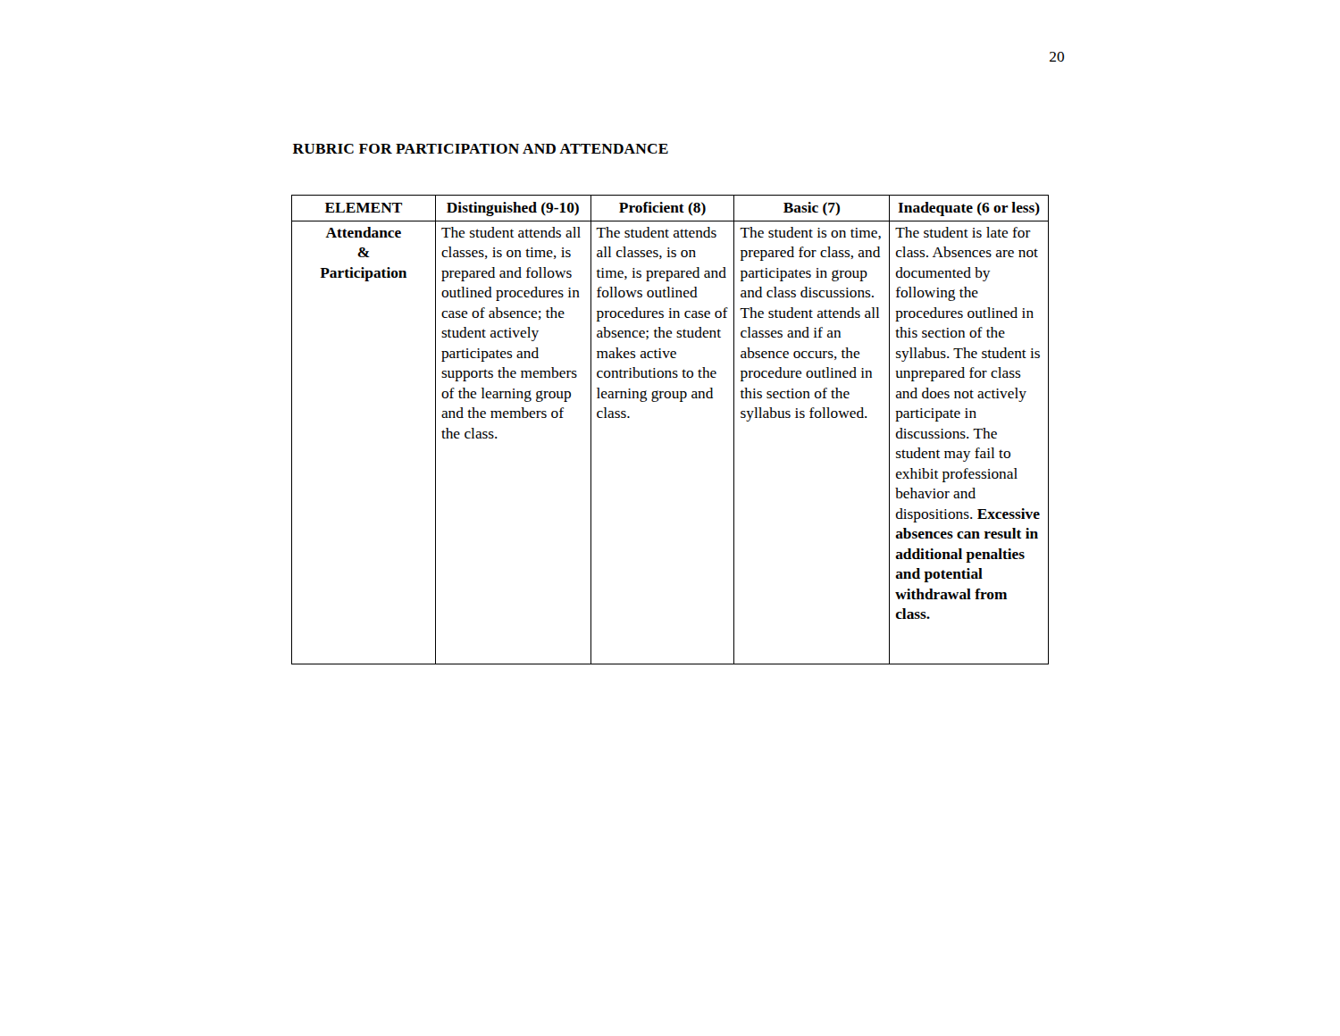20
RUBRIC FOR PARTICIPATION AND ATTENDANCE
| ELEMENT | Distinguished (9-10) | Proficient (8) | Basic (7) | Inadequate (6 or less) |
| --- | --- | --- | --- | --- |
| Attendance & Participation | The student attends all classes, is on time, is prepared and follows outlined procedures in case of absence; the student actively participates and supports the members of the learning group and the members of the class. | The student attends all classes, is on time, is prepared and follows outlined procedures in case of absence; the student makes active contributions to the learning group and class. | The student is on time, prepared for class, and participates in group and class discussions. The student attends all classes and if an absence occurs, the procedure outlined in this section of the syllabus is followed. | The student is late for class. Absences are not documented by following the procedures outlined in this section of the syllabus. The student is unprepared for class and does not actively participate in discussions. The student may fail to exhibit professional behavior and dispositions. Excessive absences can result in additional penalties and potential withdrawal from class. |